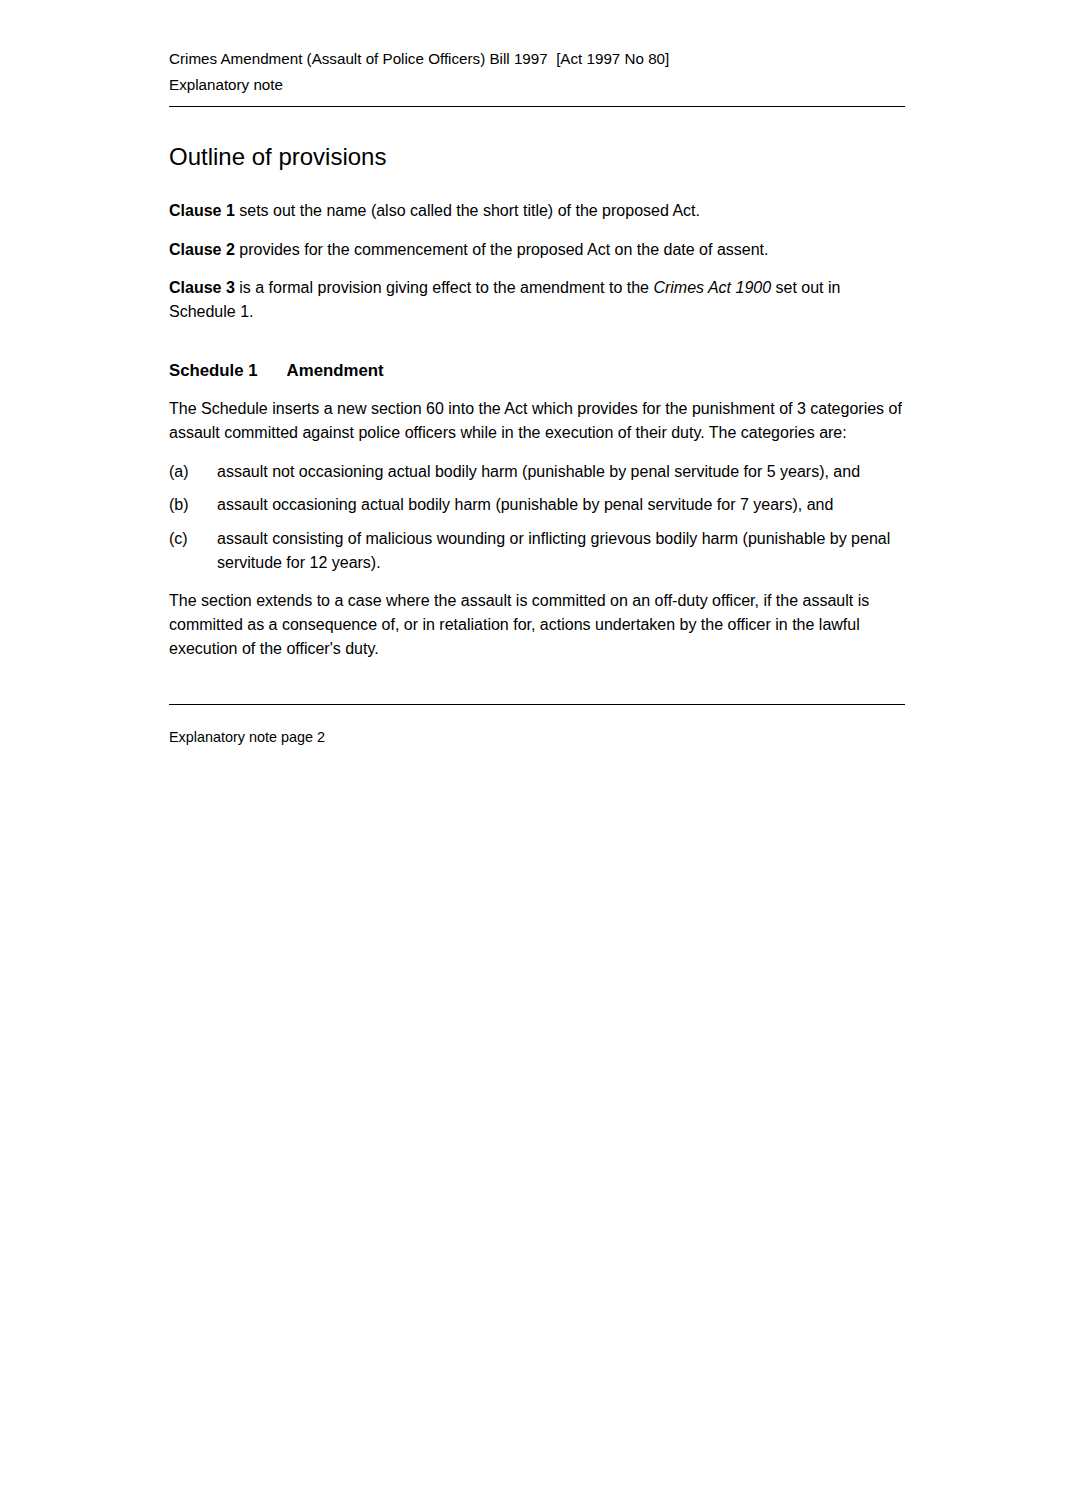Crimes Amendment (Assault of Police Officers) Bill 1997 [Act 1997 No 80]
Explanatory note
Outline of provisions
Clause 1 sets out the name (also called the short title) of the proposed Act.
Clause 2 provides for the commencement of the proposed Act on the date of assent.
Clause 3 is a formal provision giving effect to the amendment to the Crimes Act 1900 set out in Schedule 1.
Schedule 1 Amendment
The Schedule inserts a new section 60 into the Act which provides for the punishment of 3 categories of assault committed against police officers while in the execution of their duty. The categories are:
(a) assault not occasioning actual bodily harm (punishable by penal servitude for 5 years), and
(b) assault occasioning actual bodily harm (punishable by penal servitude for 7 years), and
(c) assault consisting of malicious wounding or inflicting grievous bodily harm (punishable by penal servitude for 12 years).
The section extends to a case where the assault is committed on an off-duty officer, if the assault is committed as a consequence of, or in retaliation for, actions undertaken by the officer in the lawful execution of the officer's duty.
Explanatory note page 2